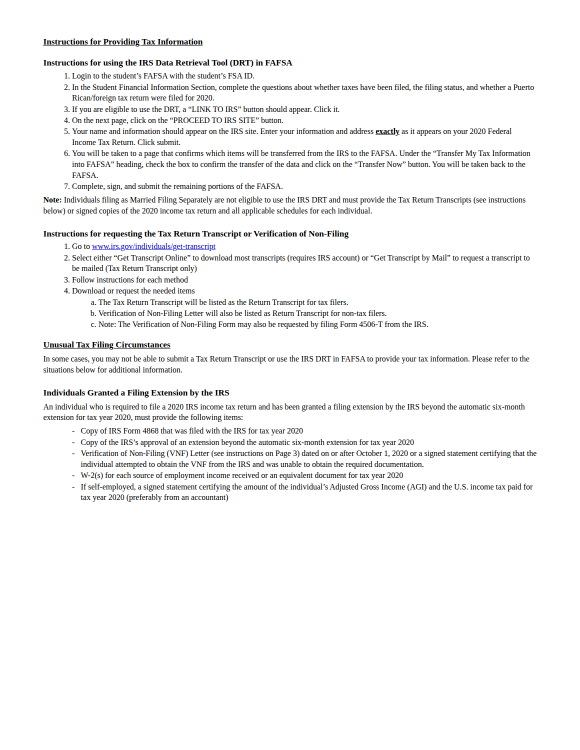Instructions for Providing Tax Information
Instructions for using the IRS Data Retrieval Tool (DRT) in FAFSA
Login to the student’s FAFSA with the student’s FSA ID.
In the Student Financial Information Section, complete the questions about whether taxes have been filed, the filing status, and whether a Puerto Rican/foreign tax return were filed for 2020.
If you are eligible to use the DRT, a “LINK TO IRS” button should appear. Click it.
On the next page, click on the “PROCEED TO IRS SITE” button.
Your name and information should appear on the IRS site. Enter your information and address exactly as it appears on your 2020 Federal Income Tax Return. Click submit.
You will be taken to a page that confirms which items will be transferred from the IRS to the FAFSA. Under the “Transfer My Tax Information into FAFSA” heading, check the box to confirm the transfer of the data and click on the “Transfer Now” button. You will be taken back to the FAFSA.
Complete, sign, and submit the remaining portions of the FAFSA.
Note: Individuals filing as Married Filing Separately are not eligible to use the IRS DRT and must provide the Tax Return Transcripts (see instructions below) or signed copies of the 2020 income tax return and all applicable schedules for each individual.
Instructions for requesting the Tax Return Transcript or Verification of Non-Filing
Go to www.irs.gov/individuals/get-transcript
Select either “Get Transcript Online” to download most transcripts (requires IRS account) or “Get Transcript by Mail” to request a transcript to be mailed (Tax Return Transcript only)
Follow instructions for each method
Download or request the needed items
The Tax Return Transcript will be listed as the Return Transcript for tax filers.
Verification of Non-Filing Letter will also be listed as Return Transcript for non-tax filers.
Note: The Verification of Non-Filing Form may also be requested by filing Form 4506-T from the IRS.
Unusual Tax Filing Circumstances
In some cases, you may not be able to submit a Tax Return Transcript or use the IRS DRT in FAFSA to provide your tax information. Please refer to the situations below for additional information.
Individuals Granted a Filing Extension by the IRS
An individual who is required to file a 2020 IRS income tax return and has been granted a filing extension by the IRS beyond the automatic six-month extension for tax year 2020, must provide the following items:
Copy of IRS Form 4868 that was filed with the IRS for tax year 2020
Copy of the IRS’s approval of an extension beyond the automatic six-month extension for tax year 2020
Verification of Non-Filing (VNF) Letter (see instructions on Page 3) dated on or after October 1, 2020 or a signed statement certifying that the individual attempted to obtain the VNF from the IRS and was unable to obtain the required documentation.
W-2(s) for each source of employment income received or an equivalent document for tax year 2020
If self-employed, a signed statement certifying the amount of the individual’s Adjusted Gross Income (AGI) and the U.S. income tax paid for tax year 2020 (preferably from an accountant)